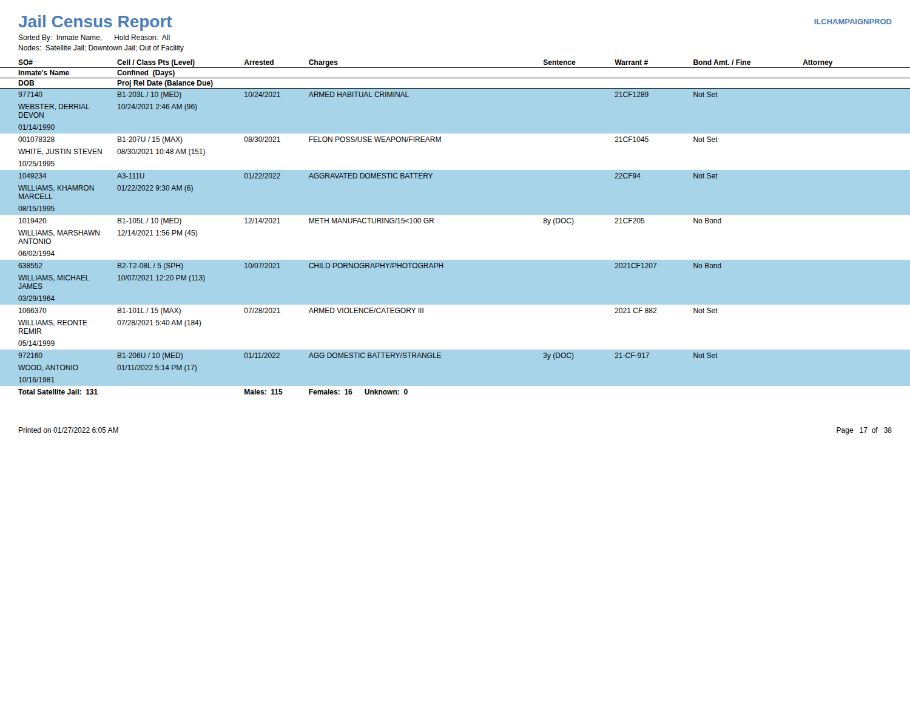ILCHAMPAIGNPROD
Jail Census Report
Sorted By: Inmate Name, Hold Reason: All
Nodes: Satellite Jail; Downtown Jail; Out of Facility
| SO# | Cell / Class Pts (Level) | Arrested | Charges | Sentence | Warrant # | Bond Amt. / Fine | Attorney |
| --- | --- | --- | --- | --- | --- | --- | --- |
| Inmate's Name | Confined (Days) | | | | | | |
| DOB | Proj Rel Date (Balance Due) | | | | | | |
| 977140 | B1-203L / 10 (MED) | 10/24/2021 | ARMED HABITUAL CRIMINAL | | 21CF1289 | Not Set | |
| WEBSTER, DERRIAL DEVON | 10/24/2021 2:46 AM (96) | |
| 01/14/1990 | | |
| 001078328 | B1-207U / 15 (MAX) | 08/30/2021 | FELON POSS/USE WEAPON/FIREARM | | 21CF1045 | Not Set | |
| WHITE, JUSTIN STEVEN | 08/30/2021 10:48 AM (151) | |
| 10/25/1995 | | |
| 1049234 | A3-111U | 01/22/2022 | AGGRAVATED DOMESTIC BATTERY | | 22CF94 | Not Set | |
| WILLIAMS, KHAMRON MARCELL | 01/22/2022 9:30 AM (6) | |
| 08/15/1995 | | |
| 1019420 | B1-105L / 10 (MED) | 12/14/2021 | METH MANUFACTURING/15<100 GR | 8y (DOC) | 21CF205 | No Bond | |
| WILLIAMS, MARSHAWN ANTONIO | 12/14/2021 1:56 PM (45) | |
| 06/02/1994 | | |
| 638552 | B2-T2-08L / 5 (SPH) | 10/07/2021 | CHILD PORNOGRAPHY/PHOTOGRAPH | | 2021CF1207 | No Bond | |
| WILLIAMS, MICHAEL JAMES | 10/07/2021 12:20 PM (113) | |
| 03/29/1964 | | |
| 1066370 | B1-101L / 15 (MAX) | 07/28/2021 | ARMED VIOLENCE/CATEGORY III | | 2021 CF 882 | Not Set | |
| WILLIAMS, REONTE REMIR | 07/28/2021 5:40 AM (184) | |
| 05/14/1999 | | |
| 972160 | B1-206U / 10 (MED) | 01/11/2022 | AGG DOMESTIC BATTERY/STRANGLE | 3y (DOC) | 21-CF-917 | Not Set | |
| WOOD, ANTONIO | 01/11/2022 5:14 PM (17) | |
| 10/16/1981 | | |
| Total Satellite Jail: 131 | | Males: 115 | Females: 16 Unknown: 0 | |
Printed on 01/27/2022 6:05 AM
Page 17 of 38